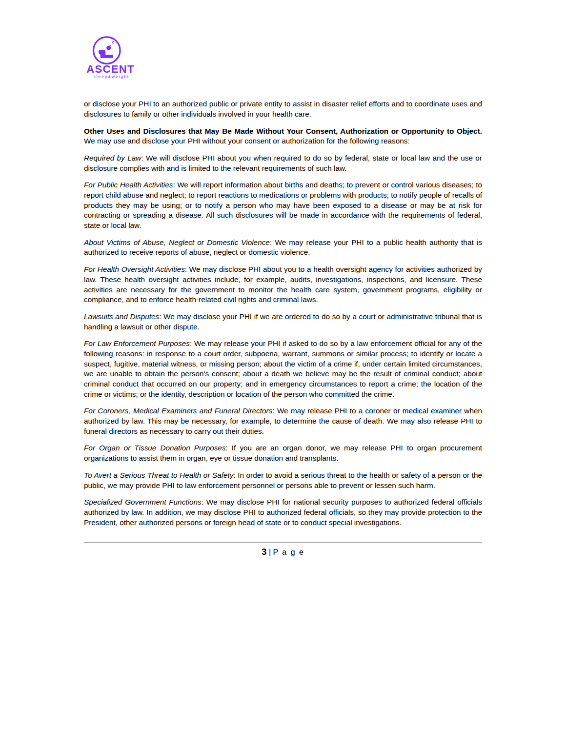z z z ASCENT sleep&weight
or disclose your PHI to an authorized public or private entity to assist in disaster relief efforts and to coordinate uses and disclosures to family or other individuals involved in your health care.
Other Uses and Disclosures that May Be Made Without Your Consent, Authorization or Opportunity to Object. We may use and disclose your PHI without your consent or authorization for the following reasons:
Required by Law: We will disclose PHI about you when required to do so by federal, state or local law and the use or disclosure complies with and is limited to the relevant requirements of such law.
For Public Health Activities: We will report information about births and deaths; to prevent or control various diseases; to report child abuse and neglect; to report reactions to medications or problems with products; to notify people of recalls of products they may be using; or to notify a person who may have been exposed to a disease or may be at risk for contracting or spreading a disease. All such disclosures will be made in accordance with the requirements of federal, state or local law.
About Victims of Abuse, Neglect or Domestic Violence: We may release your PHI to a public health authority that is authorized to receive reports of abuse, neglect or domestic violence.
For Health Oversight Activities: We may disclose PHI about you to a health oversight agency for activities authorized by law. These health oversight activities include, for example, audits, investigations, inspections, and licensure. These activities are necessary for the government to monitor the health care system, government programs, eligibility or compliance, and to enforce health-related civil rights and criminal laws.
Lawsuits and Disputes: We may disclose your PHI if we are ordered to do so by a court or administrative tribunal that is handling a lawsuit or other dispute.
For Law Enforcement Purposes: We may release your PHI if asked to do so by a law enforcement official for any of the following reasons: in response to a court order, subpoena, warrant, summons or similar process; to identify or locate a suspect, fugitive, material witness, or missing person; about the victim of a crime if, under certain limited circumstances, we are unable to obtain the person's consent; about a death we believe may be the result of criminal conduct; about criminal conduct that occurred on our property; and in emergency circumstances to report a crime; the location of the crime or victims; or the identity, description or location of the person who committed the crime.
For Coroners, Medical Examiners and Funeral Directors: We may release PHI to a coroner or medical examiner when authorized by law. This may be necessary, for example, to determine the cause of death. We may also release PHI to funeral directors as necessary to carry out their duties.
For Organ or Tissue Donation Purposes: If you are an organ donor, we may release PHI to organ procurement organizations to assist them in organ, eye or tissue donation and transplants.
To Avert a Serious Threat to Health or Safety: In order to avoid a serious threat to the health or safety of a person or the public, we may provide PHI to law enforcement personnel or persons able to prevent or lessen such harm.
Specialized Government Functions: We may disclose PHI for national security purposes to authorized federal officials authorized by law. In addition, we may disclose PHI to authorized federal officials, so they may provide protection to the President, other authorized persons or foreign head of state or to conduct special investigations.
3 | P a g e